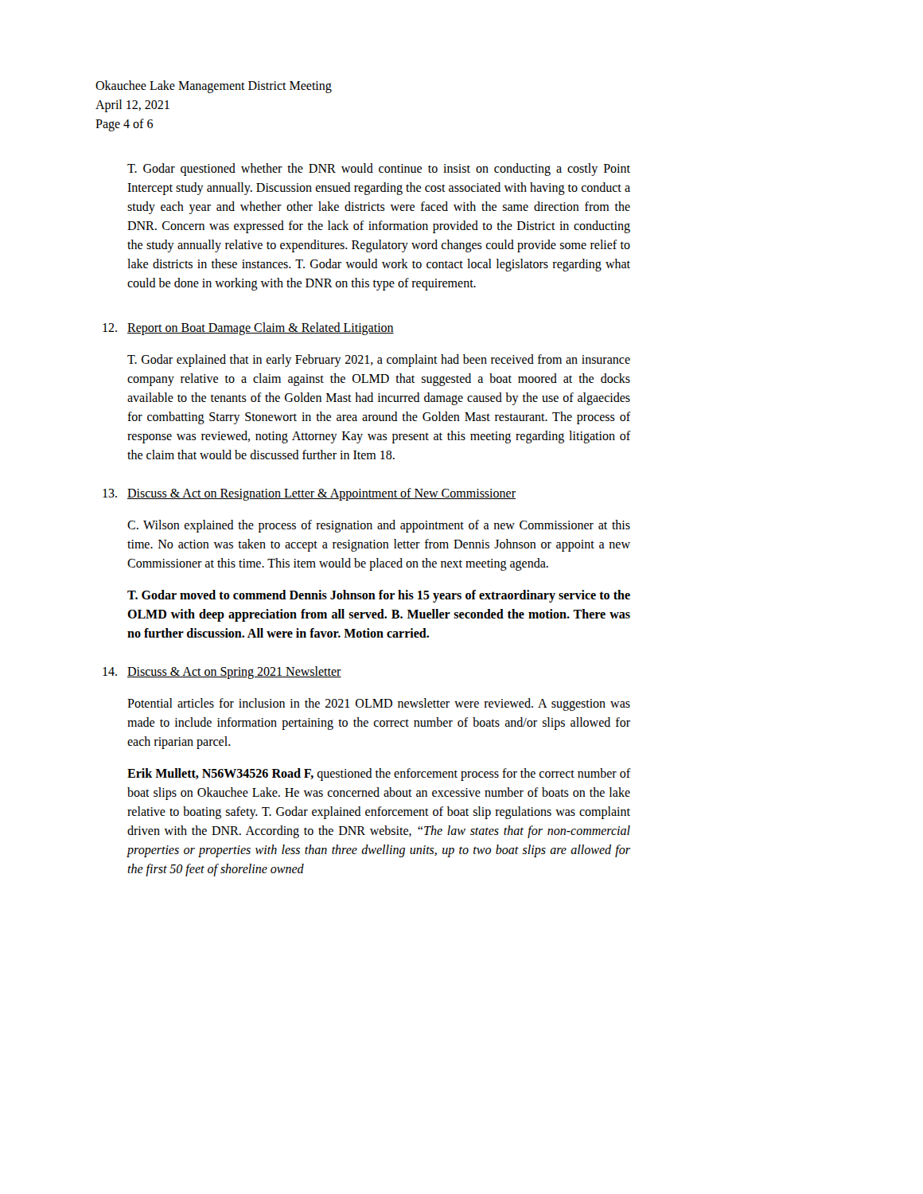Okauchee Lake Management District Meeting
April 12, 2021
Page 4 of 6
T. Godar questioned whether the DNR would continue to insist on conducting a costly Point Intercept study annually. Discussion ensued regarding the cost associated with having to conduct a study each year and whether other lake districts were faced with the same direction from the DNR. Concern was expressed for the lack of information provided to the District in conducting the study annually relative to expenditures. Regulatory word changes could provide some relief to lake districts in these instances. T. Godar would work to contact local legislators regarding what could be done in working with the DNR on this type of requirement.
Report on Boat Damage Claim & Related Litigation
T. Godar explained that in early February 2021, a complaint had been received from an insurance company relative to a claim against the OLMD that suggested a boat moored at the docks available to the tenants of the Golden Mast had incurred damage caused by the use of algaecides for combatting Starry Stonewort in the area around the Golden Mast restaurant. The process of response was reviewed, noting Attorney Kay was present at this meeting regarding litigation of the claim that would be discussed further in Item 18.
Discuss & Act on Resignation Letter & Appointment of New Commissioner
C. Wilson explained the process of resignation and appointment of a new Commissioner at this time. No action was taken to accept a resignation letter from Dennis Johnson or appoint a new Commissioner at this time. This item would be placed on the next meeting agenda.
T. Godar moved to commend Dennis Johnson for his 15 years of extraordinary service to the OLMD with deep appreciation from all served. B. Mueller seconded the motion. There was no further discussion. All were in favor. Motion carried.
Discuss & Act on Spring 2021 Newsletter
Potential articles for inclusion in the 2021 OLMD newsletter were reviewed. A suggestion was made to include information pertaining to the correct number of boats and/or slips allowed for each riparian parcel.
Erik Mullett, N56W34526 Road F, questioned the enforcement process for the correct number of boat slips on Okauchee Lake. He was concerned about an excessive number of boats on the lake relative to boating safety. T. Godar explained enforcement of boat slip regulations was complaint driven with the DNR. According to the DNR website, “The law states that for non-commercial properties or properties with less than three dwelling units, up to two boat slips are allowed for the first 50 feet of shoreline owned